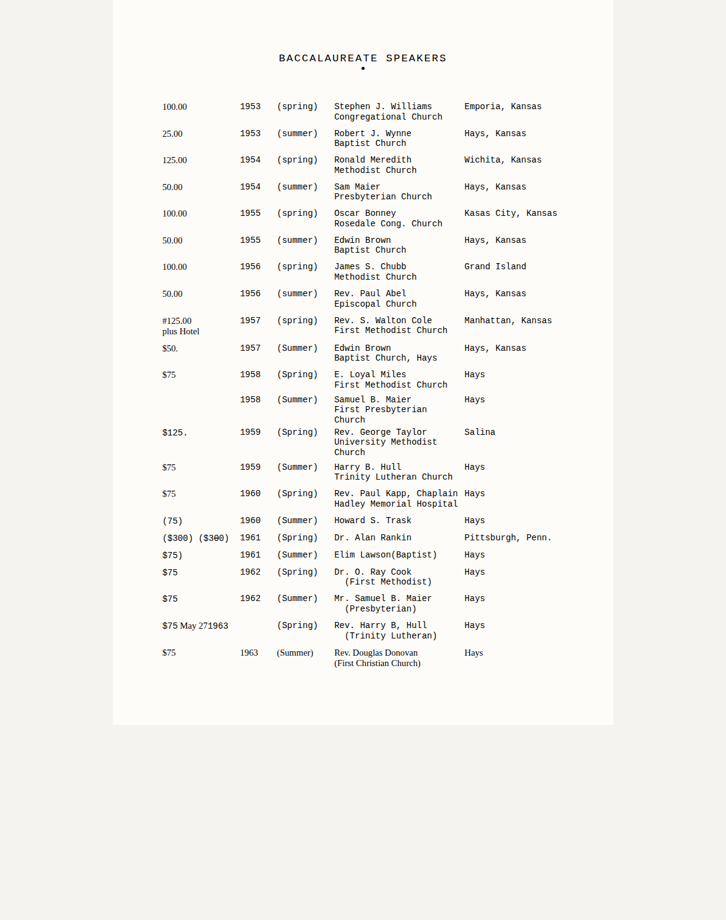BACCALAUREATE SPEAKERS
•
| 100.00 | 1953 | (spring) | Stephen J. Williams Congregational Church | Emporia, Kansas |
| 25.00 | 1953 | (summer) | Robert J. Wynne Baptist Church | Hays, Kansas |
| 125.00 | 1954 | (spring) | Ronald Meredith Methodist Church | Wichita, Kansas |
| 50.00 | 1954 | (summer) | Sam Maier Presbyterian Church | Hays, Kansas |
| 100.00 | 1955 | (spring) | Oscar Bonney Rosedale Cong. Church | Kasas City, Kansas |
| 50.00 | 1955 | (summer) | Edwin Brown Baptist Church | Hays, Kansas |
| 100.00 | 1956 | (spring) | James S. Chubb Methodist Church | Grand Island |
| 50.00 | 1956 | (summer) | Rev. Paul Abel Episcopal Church | Hays, Kansas |
| #125.00 plus Hotel | 1957 | (spring) | Rev. S. Walton Cole First Methodist Church | Manhattan, Kansas |
| $50. | 1957 | (Summer) | Edwin Brown Baptist Church, Hays | Hays, Kansas |
| $75 | 1958 | (Spring) | E. Loyal Miles First Methodist Church | Hays |
| | 1958 | (Summer) | Samuel B. Maier First Presbyterian Church | Hays |
| $125. | 1959 | (Spring) | Rev. George Taylor University Methodist Church | Salina |
| $75 | 1959 | (Summer) | Harry B. Hull Trinity Lutheran Church | Hays |
| $75 | 1960 | (Spring) | Rev. Paul Kapp, Chaplain Hadley Memorial Hospital | Hays |
| (75) | 1960 | (Summer) | Howard S. Trask | Hays |
| ($300) ($3 0 0) | 1961 | (Spring) | Dr. Alan Rankin | Pittsburgh, Penn. |
| $75) | 1961 | (Summer) | Elim Lawson(Baptist) | Hays |
| $75 | 1962 | (Spring) | Dr. O. Ray Cook (First Methodist) | Hays |
| $75 | 1962 | (Summer) | Mr. Samuel B. Maier (Presbyterian) | Hays |
| $75 May 27 1963 | | (Spring) | Rev. Harry B, Hull (Trinity Lutheran) | Hays |
| $75 | 1963 | (Summer) | Rev. Douglas Donovan (First Christian Church) | Hays |